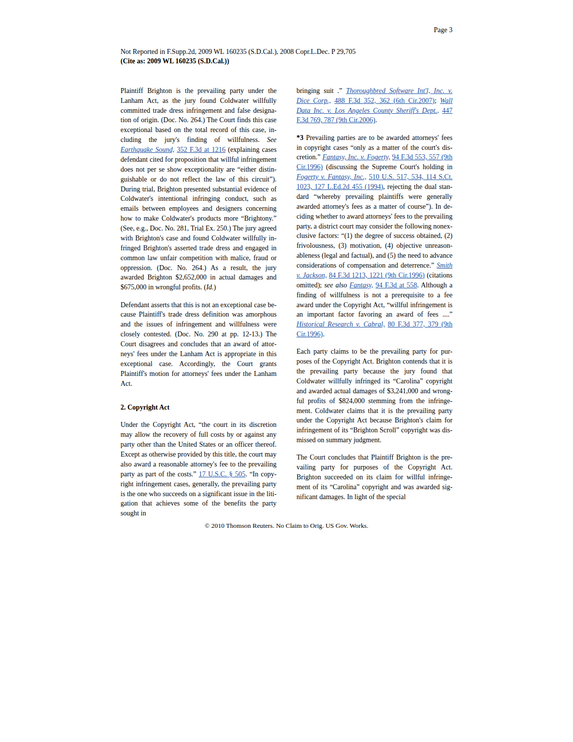Page 3
Not Reported in F.Supp.2d, 2009 WL 160235 (S.D.Cal.), 2008 Copr.L.Dec. P 29,705
(Cite as: 2009 WL 160235 (S.D.Cal.))
Plaintiff Brighton is the prevailing party under the Lanham Act, as the jury found Coldwater willfully committed trade dress infringement and false designation of origin. (Doc. No. 264.) The Court finds this case exceptional based on the total record of this case, including the jury's finding of willfulness. See Earthquake Sound, 352 F.3d at 1216 (explaining cases defendant cited for proposition that willful infringement does not per se show exceptionality are “either distinguishable or do not reflect the law of this circuit”). During trial, Brighton presented substantial evidence of Coldwater's intentional infringing conduct, such as emails between employees and designers concerning how to make Coldwater's products more “Brightony.” (See, e.g., Doc. No. 281, Trial Ex. 250.) The jury agreed with Brighton's case and found Coldwater willfully infringed Brighton's asserted trade dress and engaged in common law unfair competition with malice, fraud or oppression. (Doc. No. 264.) As a result, the jury awarded Brighton $2,652,000 in actual damages and $675,000 in wrongful profits. (Id.)
Defendant asserts that this is not an exceptional case because Plaintiff's trade dress definition was amorphous and the issues of infringement and willfulness were closely contested. (Doc. No. 290 at pp. 12-13.) The Court disagrees and concludes that an award of attorneys' fees under the Lanham Act is appropriate in this exceptional case. Accordingly, the Court grants Plaintiff's motion for attorneys' fees under the Lanham Act.
2. Copyright Act
Under the Copyright Act, “the court in its discretion may allow the recovery of full costs by or against any party other than the United States or an officer thereof. Except as otherwise provided by this title, the court may also award a reasonable attorney's fee to the prevailing party as part of the costs.” 17 U.S.C. § 505. “In copyright infringement cases, generally, the prevailing party is the one who succeeds on a significant issue in the litigation that achieves some of the benefits the party sought in
bringing suit .” Thoroughbred Software Int'l, Inc. v. Dice Corp., 488 F.3d 352, 362 (6th Cir.2007); Wall Data Inc. v. Los Angeles County Sheriff's Dept., 447 F.3d 769, 787 (9th Cir.2006).
*3 Prevailing parties are to be awarded attorneys' fees in copyright cases “only as a matter of the court's discretion.” Fantasy, Inc. v. Fogerty, 94 F.3d 553, 557 (9th Cir.1996) (discussing the Supreme Court's holding in Fogerty v. Fantasy, Inc., 510 U.S. 517, 534, 114 S.Ct. 1023, 127 L.Ed.2d 455 (1994), rejecting the dual standard “whereby prevailing plaintiffs were generally awarded attorney's fees as a matter of course”). In deciding whether to award attorneys' fees to the prevailing party, a district court may consider the following nonexclusive factors: “(1) the degree of success obtained, (2) frivolousness, (3) motivation, (4) objective unreasonableness (legal and factual), and (5) the need to advance considerations of compensation and deterrence.” Smith v. Jackson, 84 F.3d 1213, 1221 (9th Cir.1996) (citations omitted); see also Fantasy, 94 F.3d at 558. Although a finding of willfulness is not a prerequisite to a fee award under the Copyright Act, “willful infringement is an important factor favoring an award of fees ....” Historical Research v. Cabral, 80 F.3d 377, 379 (9th Cir.1996).
Each party claims to be the prevailing party for purposes of the Copyright Act. Brighton contends that it is the prevailing party because the jury found that Coldwater willfully infringed its “Carolina” copyright and awarded actual damages of $3,241,000 and wrongful profits of $824,000 stemming from the infringement. Coldwater claims that it is the prevailing party under the Copyright Act because Brighton's claim for infringement of its “Brighton Scroll” copyright was dismissed on summary judgment.
The Court concludes that Plaintiff Brighton is the prevailing party for purposes of the Copyright Act. Brighton succeeded on its claim for willful infringement of its “Carolina” copyright and was awarded significant damages. In light of the special
© 2010 Thomson Reuters. No Claim to Orig. US Gov. Works.